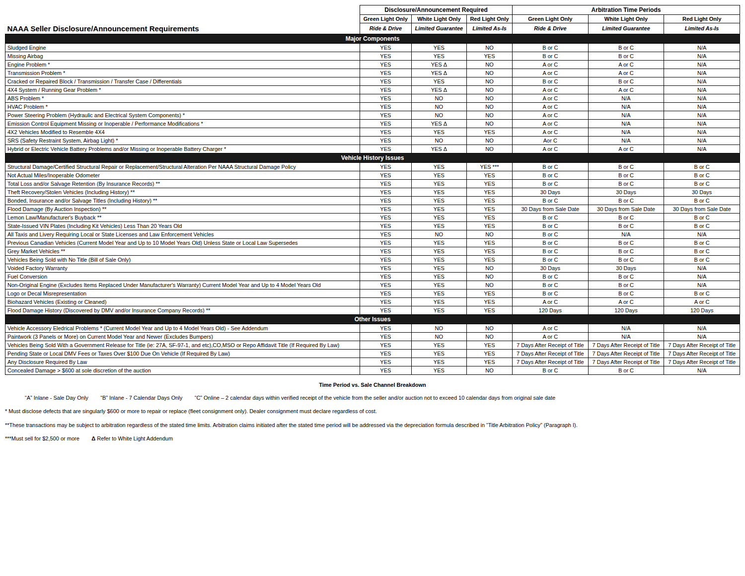| | Disclosure/Announcement Required | Arbitration Time Periods |
| --- | --- | --- |
| Green Light Only | White Light Only | Red Light Only | Green Light Only | White Light Only | Red Light Only |
| NAAA Seller Disclosure/Announcement Requirements | Ride & Drive | Limited Guarantee | Limited As-Is | Ride & Drive | Limited Guarantee | Limited As-Is |
| Major Components |
| Sludged Engine | YES | YES | NO | B or C | B or C | N/A |
| Missing Airbag | YES | YES | YES | B or C | B or C | N/A |
| Engine Problem * | YES | YES Δ | NO | A or C | A or C | N/A |
| Transmission Problem * | YES | YES Δ | NO | A or C | A or C | N/A |
| Cracked or Repaired Block / Transmission / Transfer Case / Differentials | YES | YES | NO | B or C | B or C | N/A |
| 4X4 System / Running Gear Problem * | YES | YES Δ | NO | A or C | A or C | N/A |
| ABS Problem * | YES | NO | NO | A or C | N/A | N/A |
| HVAC Problem * | YES | NO | NO | A or C | N/A | N/A |
| Power Steering Problem (Hydraulic and Electrical System Components) * | YES | NO | NO | A or C | N/A | N/A |
| Emission Control Equipment Missing or Inoperable / Performance Modifications * | YES | YES Δ | NO | A or C | N/A | N/A |
| 4X2 Vehicles Modified to Resemble 4X4 | YES | YES | YES | A or C | N/A | N/A |
| SRS (Safety Restraint System, Airbag Light) * | YES | NO | NO | Aor C | N/A | N/A |
| Hybrid or Electric Vehicle Battery Problems and/or Missing or Inoperable Battery Charger * | YES | YES Δ | NO | A or C | A or C | N/A |
| Vehicle History Issues |
| Structural Damage/Certified Structural Repair or Replacement/Structural Alteration Per NAAA Structural Damage Policy | YES | YES | YES *** | B or C | B or C | B or C |
| Not Actual Miles/Inoperable Odometer | YES | YES | YES | B or C | B or C | B or C |
| Total Loss and/or Salvage Retention (By Insurance Records) ** | YES | YES | YES | B or C | B or C | B or C |
| Theft Recovery/Stolen Vehicles (Including History) ** | YES | YES | YES | 30 Days | 30 Days | 30 Days |
| Bonded, Insurance and/or Salvage Titles (Including History) ** | YES | YES | YES | B or C | B or C | B or C |
| Flood Damage (By Auction Inspection) ** | YES | YES | YES | 30 Days from Sale Date | 30 Days from Sale Date | 30 Days from Sale Date |
| Lemon Law/Manufacturer's Buyback ** | YES | YES | YES | B or C | B or C | B or C |
| State-Issued VIN Plates (Including Kit Vehicles) Less Than 20 Years Old | YES | YES | YES | B or C | B or C | B or C |
| All Taxis and Livery Requiring Local or State Licenses and Law Enforcement Vehicles | YES | NO | NO | B or C | N/A | N/A |
| Previous Canadian Vehicles (Current Model Year and Up to 10 Model Years Old) Unless State or Local Law Supersedes | YES | YES | YES | B or C | B or C | B or C |
| Grey Market Vehicles ** | YES | YES | YES | B or C | B or C | B or C |
| Vehicles Being Sold with No Title (Bill of Sale Only) | YES | YES | YES | B or C | B or C | B or C |
| Voided Factory Warranty | YES | YES | NO | 30 Days | 30 Days | N/A |
| Fuel Conversion | YES | YES | NO | B or C | B or C | N/A |
| Non-Original Engine (Excludes Items Replaced Under Manufacturer's Warranty) Current Model Year and Up to 4 Model Years Old | YES | YES | NO | B or C | B or C | N/A |
| Logo or Decal Misrepresentation | YES | YES | YES | B or C | B or C | B or C |
| Biohazard Vehicles (Existing or Cleaned) | YES | YES | YES | A or C | A or C | A or C |
| Flood Damage History (Discovered by DMV and/or Insurance Company Records) ** | YES | YES | YES | 120 Days | 120 Days | 120 Days |
| Other Issues |
| Vehicle Accessory Eledrical Problems * (Current Model Year and Up to 4 Model Years Old) - See Addendum | YES | NO | NO | A or C | N/A | N/A |
| Paintwork (3 Panels or More) on Current Model Year and Newer (Excludes Bumpers) | YES | NO | NO | A or C | N/A | N/A |
| Vehicles Being Sold With a Government Release for Title (ie: 27A, SF-97-1, and etc),CO,MSO or Repo Affidavit Title (If Required By Law) | YES | YES | YES | 7 Days After Receipt of Title | 7 Days After Receipt of Title | 7 Days After Receipt of Title |
| Pending State or Local DMV Fees or Taxes Over $100 Due On Vehicle (If Required By Law) | YES | YES | YES | 7 Days After Receipt of Title | 7 Days After Receipt of Title | 7 Days After Receipt of Title |
| Any Disclosure Required By Law | YES | YES | YES | 7 Days After Receipt of Title | 7 Days After Receipt of Title | 7 Days After Receipt of Title |
| Concealed Damage > $600 at sole discretion of the auction | YES | YES | NO | B or C | B or C | N/A |
Time Period vs. Sale Channel Breakdown
“A” Inlane - Sale Day Only “B” Inlane - 7 Calendar Days Only “C” Online – 2 calendar days within verified receipt of the vehicle from the seller and/or auction not to exceed 10 calendar days from original sale date
* Must disclose defects that are singularly $600 or more to repair or replace (fleet consignment only). Dealer consignment must declare regardless of cost.
**These transactions may be subject to arbitration regardless of the stated time limits. Arbitration claims initiated after the stated time period will be addressed via the depreciation formula described in “Title Arbitration Policy” (Paragraph I).
***Must sell for $2,500 or more Δ Refer to White Light Addendum